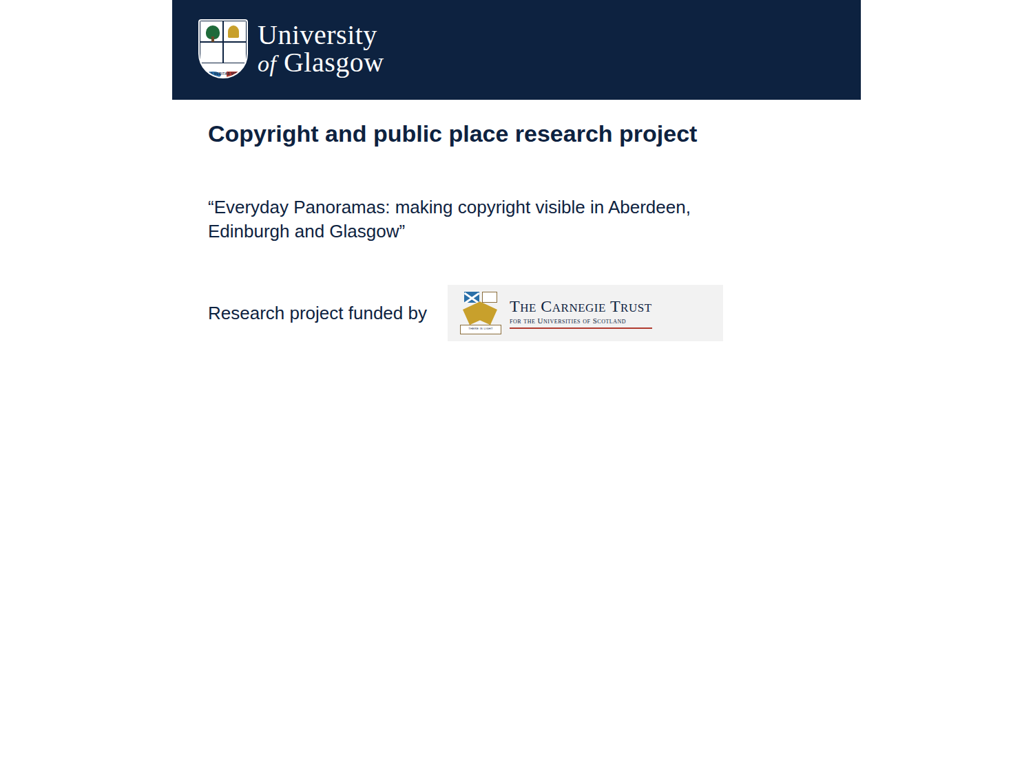VIA VERITAS VITA
University
of Glasgow
Copyright and public place research project
“Everyday Panoramas: making copyright visible in Aberdeen, Edinburgh and Glasgow”
Research project funded by
THERE IS LIGHT
The Carnegie Trust
for the Universities of Scotland